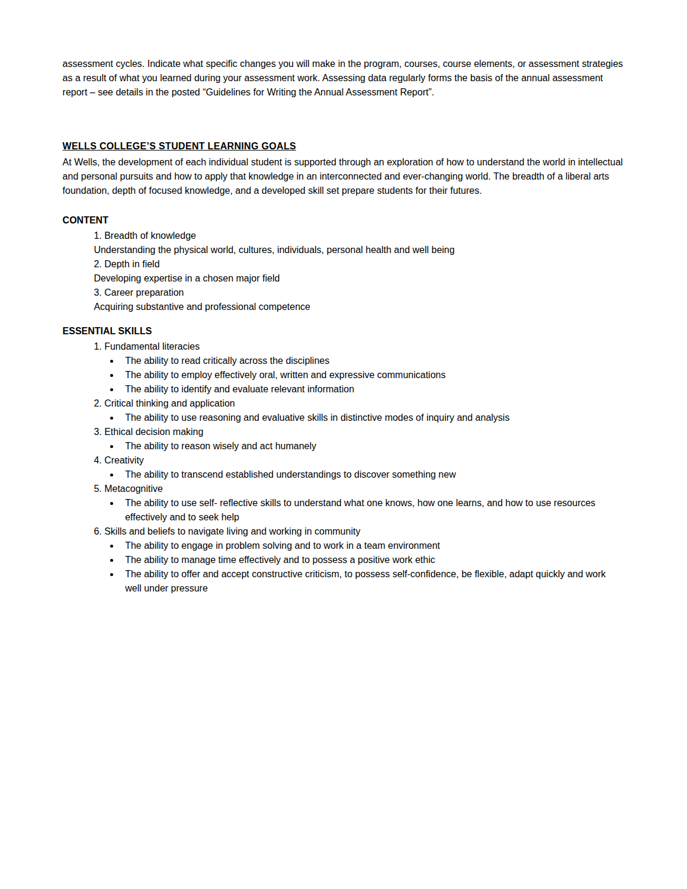assessment cycles. Indicate what specific changes you will make in the program, courses, course elements, or assessment strategies as a result of what you learned during your assessment work. Assessing data regularly forms the basis of the annual assessment report – see details in the posted “Guidelines for Writing the Annual Assessment Report”.
WELLS COLLEGE’S STUDENT LEARNING GOALS
At Wells, the development of each individual student is supported through an exploration of how to understand the world in intellectual and personal pursuits and how to apply that knowledge in an interconnected and ever-changing world. The breadth of a liberal arts foundation, depth of focused knowledge, and a developed skill set prepare students for their futures.
CONTENT
1. Breadth of knowledge
Understanding the physical world, cultures, individuals, personal health and well being
2. Depth in field
Developing expertise in a chosen major field
3. Career preparation
Acquiring substantive and professional competence
ESSENTIAL SKILLS
1. Fundamental literacies
The ability to read critically across the disciplines
The ability to employ effectively oral, written and expressive communications
The ability to identify and evaluate relevant information
2. Critical thinking and application
The ability to use reasoning and evaluative skills in distinctive modes of inquiry and analysis
3. Ethical decision making
The ability to reason wisely and act humanely
4. Creativity
The ability to transcend established understandings to discover something new
5. Metacognitive
The ability to use self- reflective skills to understand what one knows, how one learns, and how to use resources effectively and to seek help
6. Skills and beliefs to navigate living and working in community
The ability to engage in problem solving and to work in a team environment
The ability to manage time effectively and to possess a positive work ethic
The ability to offer and accept constructive criticism, to possess self-confidence, be flexible, adapt quickly and work well under pressure